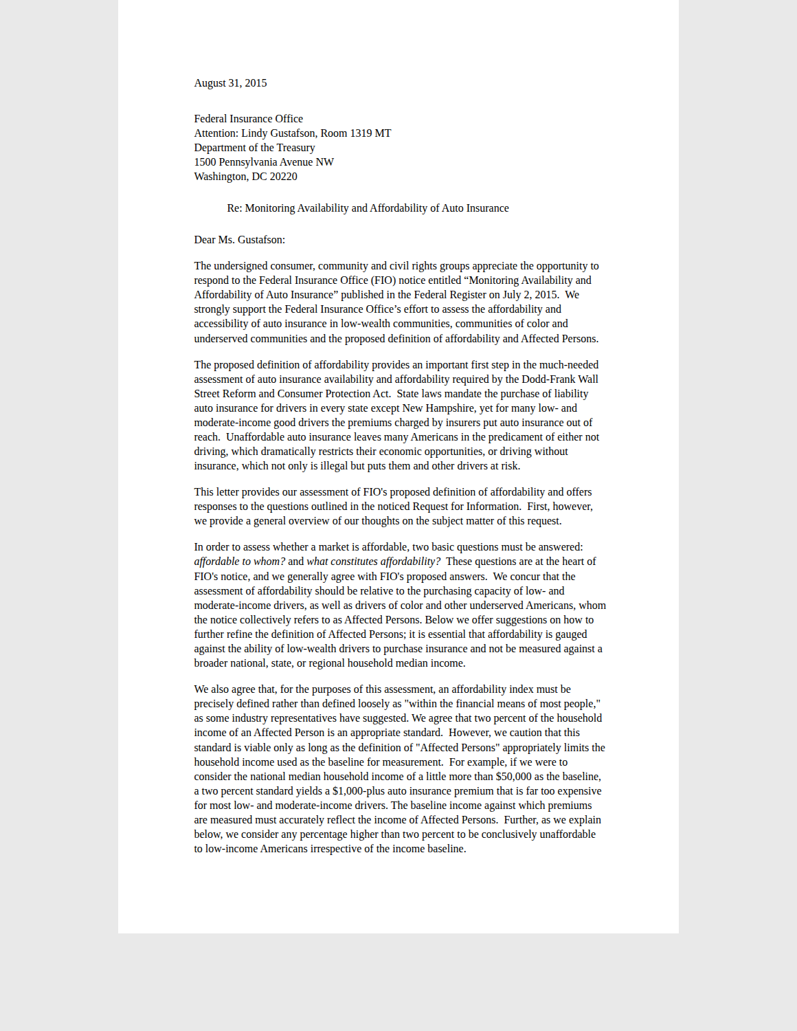August 31, 2015
Federal Insurance Office
Attention: Lindy Gustafson, Room 1319 MT
Department of the Treasury
1500 Pennsylvania Avenue NW
Washington, DC 20220
Re: Monitoring Availability and Affordability of Auto Insurance
Dear Ms. Gustafson:
The undersigned consumer, community and civil rights groups appreciate the opportunity to respond to the Federal Insurance Office (FIO) notice entitled “Monitoring Availability and Affordability of Auto Insurance” published in the Federal Register on July 2, 2015. We strongly support the Federal Insurance Office’s effort to assess the affordability and accessibility of auto insurance in low-wealth communities, communities of color and underserved communities and the proposed definition of affordability and Affected Persons.
The proposed definition of affordability provides an important first step in the much-needed assessment of auto insurance availability and affordability required by the Dodd-Frank Wall Street Reform and Consumer Protection Act. State laws mandate the purchase of liability auto insurance for drivers in every state except New Hampshire, yet for many low- and moderate-income good drivers the premiums charged by insurers put auto insurance out of reach. Unaffordable auto insurance leaves many Americans in the predicament of either not driving, which dramatically restricts their economic opportunities, or driving without insurance, which not only is illegal but puts them and other drivers at risk.
This letter provides our assessment of FIO's proposed definition of affordability and offers responses to the questions outlined in the noticed Request for Information. First, however, we provide a general overview of our thoughts on the subject matter of this request.
In order to assess whether a market is affordable, two basic questions must be answered: affordable to whom? and what constitutes affordability? These questions are at the heart of FIO's notice, and we generally agree with FIO's proposed answers. We concur that the assessment of affordability should be relative to the purchasing capacity of low- and moderate-income drivers, as well as drivers of color and other underserved Americans, whom the notice collectively refers to as Affected Persons. Below we offer suggestions on how to further refine the definition of Affected Persons; it is essential that affordability is gauged against the ability of low-wealth drivers to purchase insurance and not be measured against a broader national, state, or regional household median income.
We also agree that, for the purposes of this assessment, an affordability index must be precisely defined rather than defined loosely as "within the financial means of most people," as some industry representatives have suggested. We agree that two percent of the household income of an Affected Person is an appropriate standard. However, we caution that this standard is viable only as long as the definition of "Affected Persons" appropriately limits the household income used as the baseline for measurement. For example, if we were to consider the national median household income of a little more than $50,000 as the baseline, a two percent standard yields a $1,000-plus auto insurance premium that is far too expensive for most low- and moderate-income drivers. The baseline income against which premiums are measured must accurately reflect the income of Affected Persons. Further, as we explain below, we consider any percentage higher than two percent to be conclusively unaffordable to low-income Americans irrespective of the income baseline.